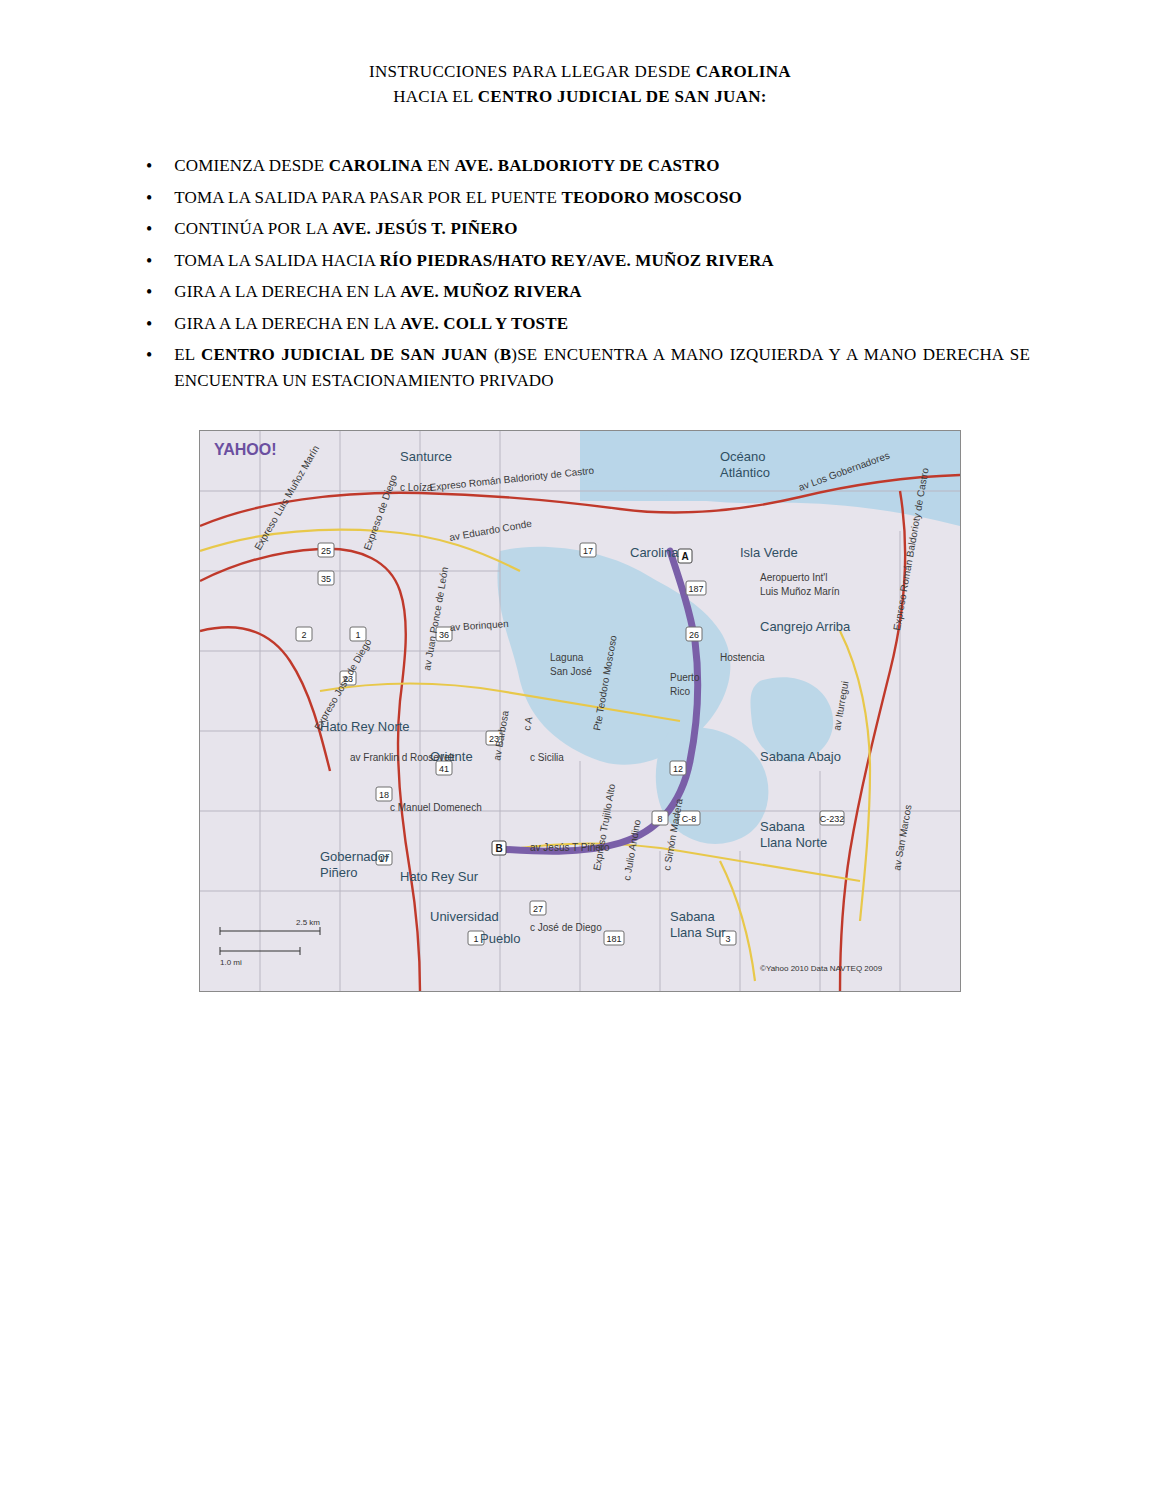Instrucciones para llegar desde Carolina
hacia el Centro Judicial de San Juan:
Comienza desde Carolina en Ave. Baldorioty de Castro
Toma la salida para pasar por el puente Teodoro Moscoso
Continúa por la Ave. Jesús T. Piñero
Toma la salida hacia Río Piedras/Hato Rey/Ave. Muñoz Rivera
Gira a la derecha en la Ave. Muñoz Rivera
Gira a la derecha en la Ave. Coll y Toste
El Centro Judicial de San Juan (B)se encuentra a mano izquierda y a mano derecha se encuentra un estacionamiento privado
25 35 2 1 23 36 23 41 18 17 27 1 181 17 187 26 12 8 C-8 C-232 3 A B YAHOO! Santurce Océano Atlántico Carolina Isla Verde Cangrejo Arriba Sabana Abajo Sabana Llana Norte Sabana Llana Sur Hato Rey Norte Oriente Gobernador Piñero Hato Rey Sur Universidad Pueblo Expreso Román Baldorioty de Castro av Eduardo Conde av Borinquen Expreso Luis Muñoz Marín Expreso de Diego av Juan Ponce de León Expreso José de Diego av Franklin d Roosevelt c Manuel Domenech av Barbosa c Sicilia c A Pte Teodoro Moscoso av Jesús T Piñero Expreso Trujillo Alto c Julio Andino c Simón Madera av Iturregui Expreso Román Baldorioty de Castro av San Marcos av Los Gobernadores Aeropuerto Int'l Luis Muñoz Marín Laguna San José Puerto Rico Hostencia c José de Diego c Loíza 2.5 km 1.0 mi ©Yahoo 2010 Data NAVTEQ 2009